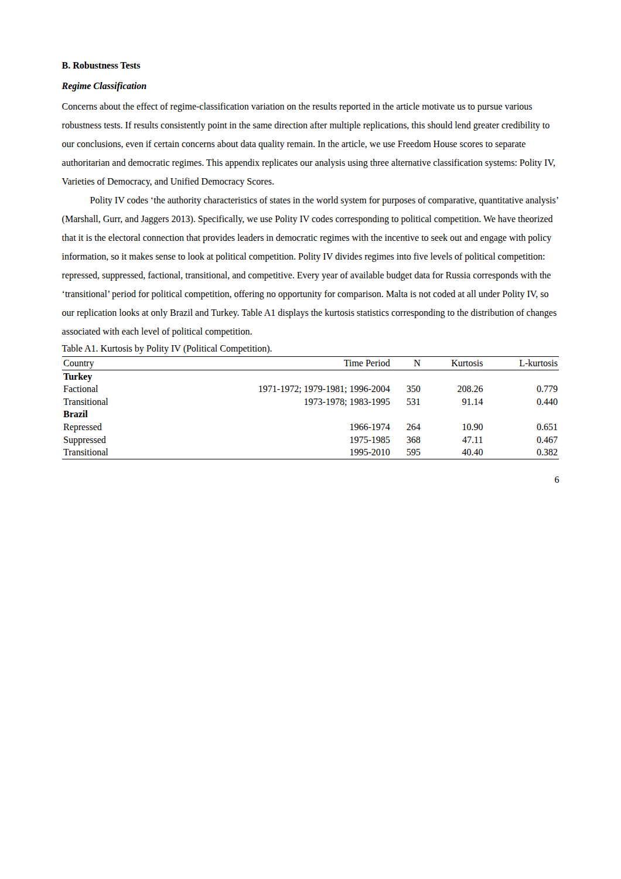B. Robustness Tests
Regime Classification
Concerns about the effect of regime-classification variation on the results reported in the article motivate us to pursue various robustness tests. If results consistently point in the same direction after multiple replications, this should lend greater credibility to our conclusions, even if certain concerns about data quality remain. In the article, we use Freedom House scores to separate authoritarian and democratic regimes. This appendix replicates our analysis using three alternative classification systems: Polity IV, Varieties of Democracy, and Unified Democracy Scores.
Polity IV codes ‘the authority characteristics of states in the world system for purposes of comparative, quantitative analysis’ (Marshall, Gurr, and Jaggers 2013). Specifically, we use Polity IV codes corresponding to political competition. We have theorized that it is the electoral connection that provides leaders in democratic regimes with the incentive to seek out and engage with policy information, so it makes sense to look at political competition. Polity IV divides regimes into five levels of political competition: repressed, suppressed, factional, transitional, and competitive. Every year of available budget data for Russia corresponds with the ‘transitional’ period for political competition, offering no opportunity for comparison. Malta is not coded at all under Polity IV, so our replication looks at only Brazil and Turkey. Table A1 displays the kurtosis statistics corresponding to the distribution of changes associated with each level of political competition.
Table A1. Kurtosis by Polity IV (Political Competition).
| Country | Time Period | N | Kurtosis | L-kurtosis |
| --- | --- | --- | --- | --- |
| Turkey | | | | |
| Factional | 1971-1972; 1979-1981; 1996-2004 | 350 | 208.26 | 0.779 |
| Transitional | 1973-1978; 1983-1995 | 531 | 91.14 | 0.440 |
| Brazil | | | | |
| Repressed | 1966-1974 | 264 | 10.90 | 0.651 |
| Suppressed | 1975-1985 | 368 | 47.11 | 0.467 |
| Transitional | 1995-2010 | 595 | 40.40 | 0.382 |
6